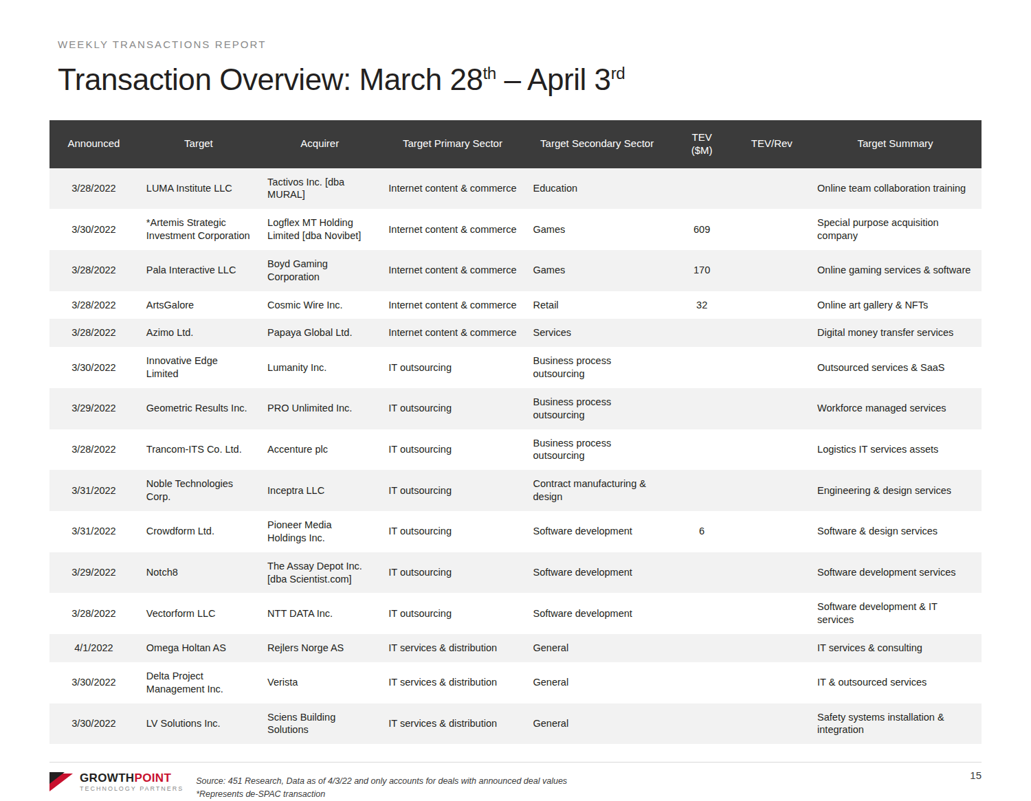Weekly Transactions Report
Transaction Overview: March 28th – April 3rd
| Announced | Target | Acquirer | Target Primary Sector | Target Secondary Sector | TEV ($M) | TEV/Rev | Target Summary |
| --- | --- | --- | --- | --- | --- | --- | --- |
| 3/28/2022 | LUMA Institute LLC | Tactivos Inc. [dba MURAL] | Internet content & commerce | Education | | | Online team collaboration training |
| 3/30/2022 | *Artemis Strategic Investment Corporation | Logflex MT Holding Limited [dba Novibet] | Internet content & commerce | Games | 609 | | Special purpose acquisition company |
| 3/28/2022 | Pala Interactive LLC | Boyd Gaming Corporation | Internet content & commerce | Games | 170 | | Online gaming services & software |
| 3/28/2022 | ArtsGalore | Cosmic Wire Inc. | Internet content & commerce | Retail | 32 | | Online art gallery & NFTs |
| 3/28/2022 | Azimo Ltd. | Papaya Global Ltd. | Internet content & commerce | Services | | | Digital money transfer services |
| 3/30/2022 | Innovative Edge Limited | Lumanity Inc. | IT outsourcing | Business process outsourcing | | | Outsourced services & SaaS |
| 3/29/2022 | Geometric Results Inc. | PRO Unlimited Inc. | IT outsourcing | Business process outsourcing | | | Workforce managed services |
| 3/28/2022 | Trancom-ITS Co. Ltd. | Accenture plc | IT outsourcing | Business process outsourcing | | | Logistics IT services assets |
| 3/31/2022 | Noble Technologies Corp. | Inceptra LLC | IT outsourcing | Contract manufacturing & design | | | Engineering & design services |
| 3/31/2022 | Crowdform Ltd. | Pioneer Media Holdings Inc. | IT outsourcing | Software development | 6 | | Software & design services |
| 3/29/2022 | Notch8 | The Assay Depot Inc. [dba Scientist.com] | IT outsourcing | Software development | | | Software development services |
| 3/28/2022 | Vectorform LLC | NTT DATA Inc. | IT outsourcing | Software development | | | Software development & IT services |
| 4/1/2022 | Omega Holtan AS | Rejlers Norge AS | IT services & distribution | General | | | IT services & consulting |
| 3/30/2022 | Delta Project Management Inc. | Verista | IT services & distribution | General | | | IT & outsourced services |
| 3/30/2022 | LV Solutions Inc. | Sciens Building Solutions | IT services & distribution | General | | | Safety systems installation & integration |
GROWTHPOINT
TECHNOLOGY PARTNERS
Source: 451 Research, Data as of 4/3/22 and only accounts for deals with announced deal values
*Represents de-SPAC transaction
15